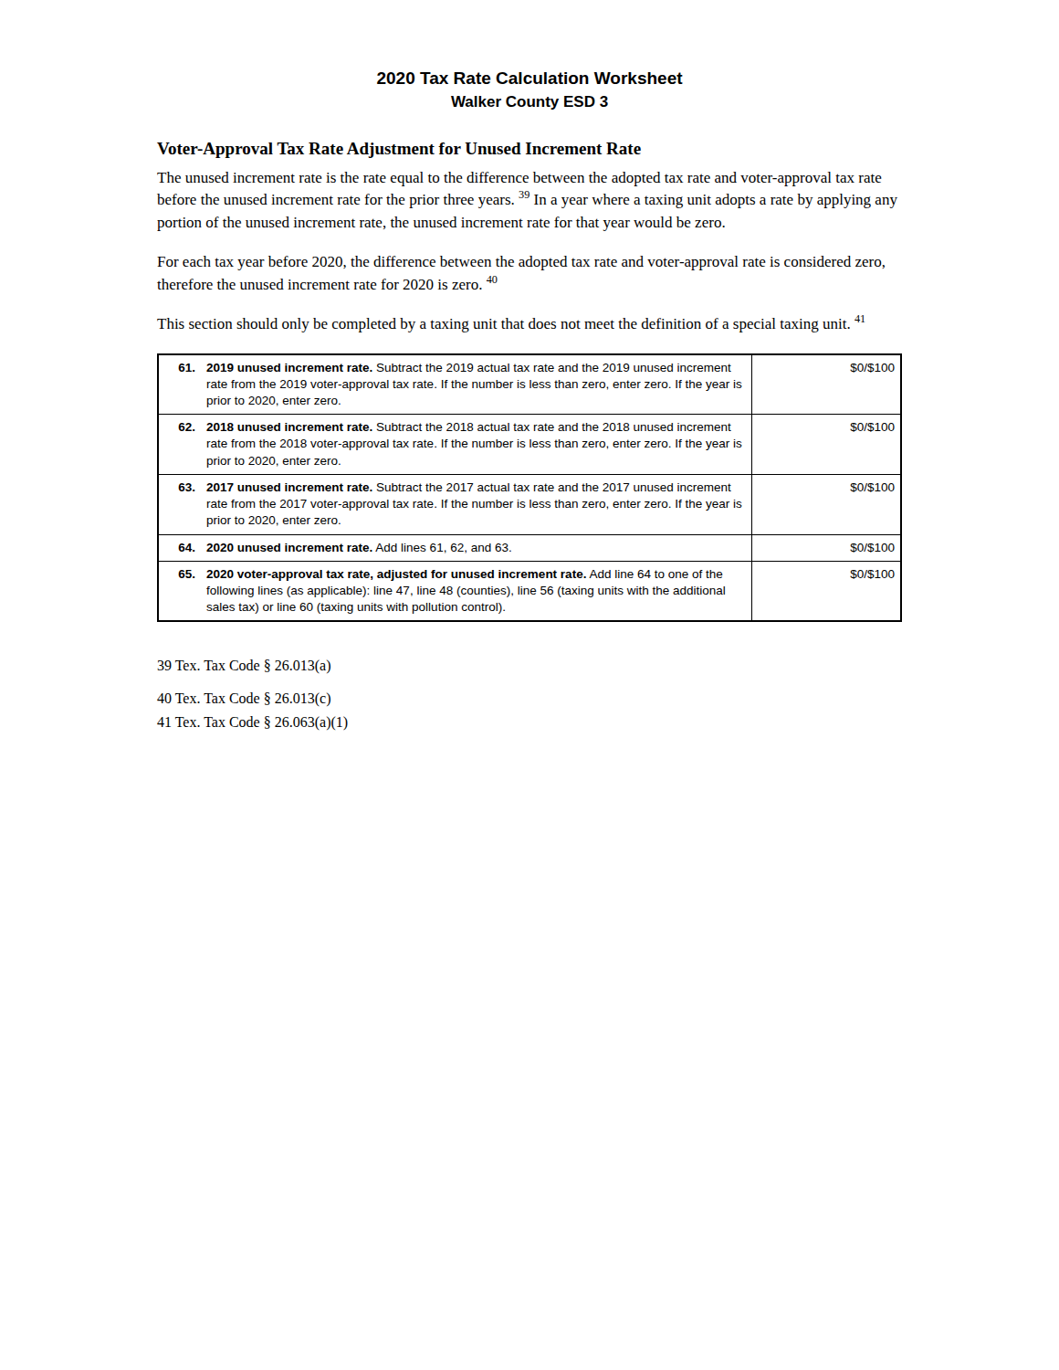2020 Tax Rate Calculation Worksheet
Walker County ESD 3
Voter-Approval Tax Rate Adjustment for Unused Increment Rate
The unused increment rate is the rate equal to the difference between the adopted tax rate and voter-approval tax rate before the unused increment rate for the prior three years. 39 In a year where a taxing unit adopts a rate by applying any portion of the unused increment rate, the unused increment rate for that year would be zero.
For each tax year before 2020, the difference between the adopted tax rate and voter-approval rate is considered zero, therefore the unused increment rate for 2020 is zero. 40
This section should only be completed by a taxing unit that does not meet the definition of a special taxing unit. 41
| 61. | 2019 unused increment rate. Subtract the 2019 actual tax rate and the 2019 unused increment rate from the 2019 voter-approval tax rate. If the number is less than zero, enter zero. If the year is prior to 2020, enter zero. | $0/$100 |
| 62. | 2018 unused increment rate. Subtract the 2018 actual tax rate and the 2018 unused increment rate from the 2018 voter-approval tax rate. If the number is less than zero, enter zero. If the year is prior to 2020, enter zero. | $0/$100 |
| 63. | 2017 unused increment rate. Subtract the 2017 actual tax rate and the 2017 unused increment rate from the 2017 voter-approval tax rate. If the number is less than zero, enter zero. If the year is prior to 2020, enter zero. | $0/$100 |
| 64. | 2020 unused increment rate. Add lines 61, 62, and 63. | $0/$100 |
| 65. | 2020 voter-approval tax rate, adjusted for unused increment rate. Add line 64 to one of the following lines (as applicable): line 47, line 48 (counties), line 56 (taxing units with the additional sales tax) or line 60 (taxing units with pollution control). | $0/$100 |
39 Tex. Tax Code § 26.013(a)
40 Tex. Tax Code § 26.013(c)
41 Tex. Tax Code § 26.063(a)(1)